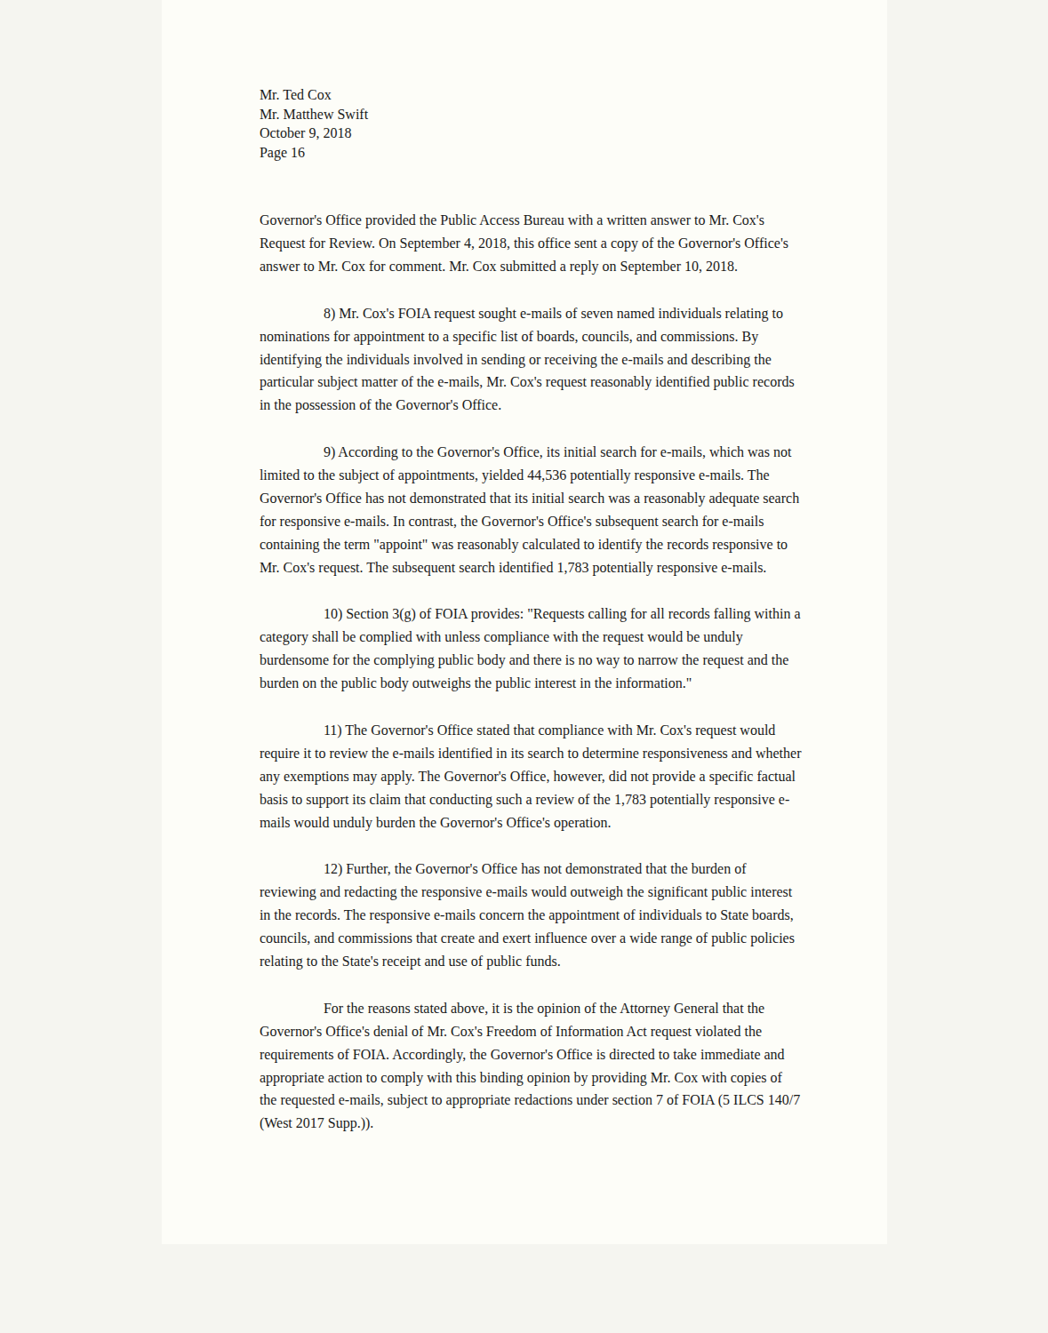Mr. Ted Cox
Mr. Matthew Swift
October 9, 2018
Page 16
Governor's Office provided the Public Access Bureau with a written answer to Mr. Cox's Request for Review. On September 4, 2018, this office sent a copy of the Governor's Office's answer to Mr. Cox for comment. Mr. Cox submitted a reply on September 10, 2018.
8) Mr. Cox's FOIA request sought e-mails of seven named individuals relating to nominations for appointment to a specific list of boards, councils, and commissions. By identifying the individuals involved in sending or receiving the e-mails and describing the particular subject matter of the e-mails, Mr. Cox's request reasonably identified public records in the possession of the Governor's Office.
9) According to the Governor's Office, its initial search for e-mails, which was not limited to the subject of appointments, yielded 44,536 potentially responsive e-mails. The Governor's Office has not demonstrated that its initial search was a reasonably adequate search for responsive e-mails. In contrast, the Governor's Office's subsequent search for e-mails containing the term "appoint" was reasonably calculated to identify the records responsive to Mr. Cox's request. The subsequent search identified 1,783 potentially responsive e-mails.
10) Section 3(g) of FOIA provides: "Requests calling for all records falling within a category shall be complied with unless compliance with the request would be unduly burdensome for the complying public body and there is no way to narrow the request and the burden on the public body outweighs the public interest in the information."
11) The Governor's Office stated that compliance with Mr. Cox's request would require it to review the e-mails identified in its search to determine responsiveness and whether any exemptions may apply. The Governor's Office, however, did not provide a specific factual basis to support its claim that conducting such a review of the 1,783 potentially responsive e-mails would unduly burden the Governor's Office's operation.
12) Further, the Governor's Office has not demonstrated that the burden of reviewing and redacting the responsive e-mails would outweigh the significant public interest in the records. The responsive e-mails concern the appointment of individuals to State boards, councils, and commissions that create and exert influence over a wide range of public policies relating to the State's receipt and use of public funds.
For the reasons stated above, it is the opinion of the Attorney General that the Governor's Office's denial of Mr. Cox's Freedom of Information Act request violated the requirements of FOIA. Accordingly, the Governor's Office is directed to take immediate and appropriate action to comply with this binding opinion by providing Mr. Cox with copies of the requested e-mails, subject to appropriate redactions under section 7 of FOIA (5 ILCS 140/7 (West 2017 Supp.)).